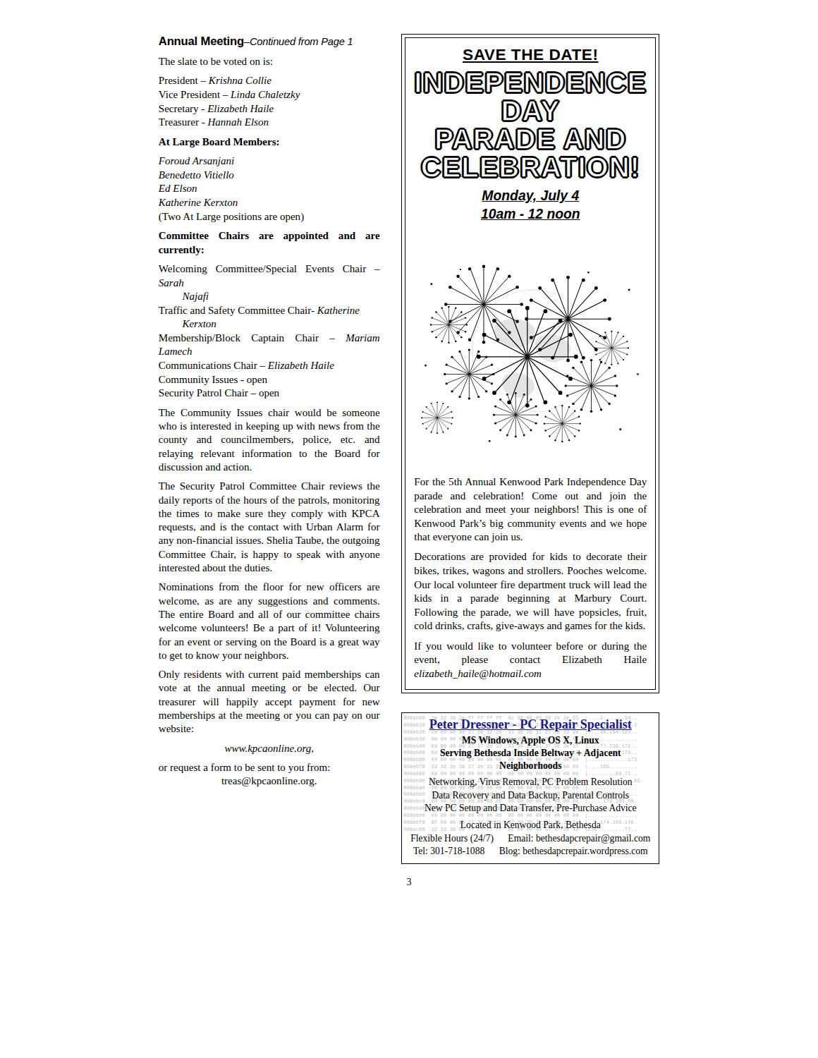Annual Meeting–Continued from Page 1
The slate to be voted on is:
President – Krishna Collie
Vice President – Linda Chaletzky
Secretary - Elizabeth Haile
Treasurer - Hannah Elson
At Large Board Members:
Foroud Arsanjani
Benedetto Vitiello
Ed Elson
Katherine Kerxton
(Two At Large positions are open)
Committee Chairs are appointed and are currently:
Welcoming Committee/Special Events Chair – Sarah Najafi Traffic and Safety Committee Chair- Katherine Kerxton Membership/Block Captain Chair – Mariam Lamech
Communications Chair – Elizabeth Haile
Community Issues - open
Security Patrol Chair – open
The Community Issues chair would be someone who is interested in keeping up with news from the county and councilmembers, police, etc. and relaying relevant information to the Board for discussion and action.
The Security Patrol Committee Chair reviews the daily reports of the hours of the patrols, monitoring the times to make sure they comply with KPCA requests, and is the contact with Urban Alarm for any non-financial issues. Shelia Taube, the outgoing Committee Chair, is happy to speak with anyone interested about the duties.
Nominations from the floor for new officers are welcome, as are any suggestions and comments. The entire Board and all of our committee chairs welcome volunteers! Be a part of it! Volunteering for an event or serving on the Board is a great way to get to know your neighbors.
Only residents with current paid memberships can vote at the annual meeting or be elected. Our treasurer will happily accept payment for new memberships at the meeting or you can pay on our website:
www.kpcaonline.org,
or request a form to be sent to you from:
treas@kpcaonline.org.
SAVE THE DATE!
INDEPENDENCE DAY
PARADE AND
CELEBRATION!
Monday, July 4
10am - 12 noon
For the 5th Annual Kenwood Park Independence Day parade and celebration! Come out and join the celebration and meet your neighbors! This is one of Kenwood Park’s big community events and we hope that everyone can join us.
Decorations are provided for kids to decorate their bikes, trikes, wagons and strollers. Pooches welcome. Our local volunteer fire department truck will lead the kids in a parade beginning at Marbury Court. Following the parade, we will have popsicles, fruit, cold drinks, crafts, give-aways and games for the kids.
If you would like to volunteer before or during the event, please contact Elizabeth Haile elizabeth_haile@hotmail.com
008eb00 2e 32 39 2e ff ff ff ff 8c 00 00 00 39 2e 2e 33 |....2.......94.. 008eb10 30 2e 31 37 2e 32 2e 33 36 2e 31 37 2e 32 2e 33 |0.17.2.36.17.2.3 008eb20 ce 00 00 00 37 2e 32 2e 33 36 2e 31 37 2e 32 2e |....95.194.122.. 008eb30 00 00 00 00 00 00 00 00 00 00 00 00 00 00 00 00 |................ 008eb40 6d 90 00 00 37 37 2e 32 33 36 2e 31 37 36 2e 37 |....77.236.176.. 008eb50 6d 90 00 00 37 37 2e 32 33 36 2e 31 37 36 2e 37 |m...77.236.176.. 008eb60 00 00 00 00 00 00 00 00 00 00 00 00 00 00 00 00 |.............173 008eb70 32 36 2e 38 37 2e 31 34 38 2e 00 00 00 00 00 00 |....165......... 008eb80 00 00 00 00 00 00 00 00 00 00 00 00 00 00 00 00 |.........88.71.. 008eb90 32 36 2e 38 37 2e 31 34 38 2e 00 00 00 00 00 00 |...............93. 008eba0 00 00 00 00 00 00 00 00 00 00 00 00 00 00 00 00 |................ 008ebb0 32 36 2e 38 37 2e 31 34 38 2e 00 00 00 00 00 00 |26.87.148....... 008ebc0 00 00 00 00 00 00 00 00 00 00 00 00 00 00 00 00 |.....178.205.50. 008ebd0 ff ff ff ff 00 00 00 00 00 00 00 00 00 00 00 00 |................ 008ebe0 00 00 00 00 00 00 00 00 00 00 00 00 00 00 00 00 |................ 008ebf0 8f 00 00 00 31 37 34 2e 31 30 39 2e 31 34 38 2e |....174.109.148. 008ec00 32 33 38 00 ff ff ff ff 8c 00 00 00 37 37 2e 32 |238.........77..
Peter Dressner - PC Repair Specialist
MS Windows, Apple OS X, Linux
Serving Bethesda Inside Beltway + Adjacent Neighborhoods
Networking, Virus Removal, PC Problem Resolution
Data Recovery and Data Backup, Parental Controls
New PC Setup and Data Transfer, Pre-Purchase Advice
Located in Kenwood Park, Bethesda
Flexible Hours (24/7) Email: bethesdapcrepair@gmail.com
Tel: 301-718-1088 Blog: bethesdapcrepair.wordpress.com
3